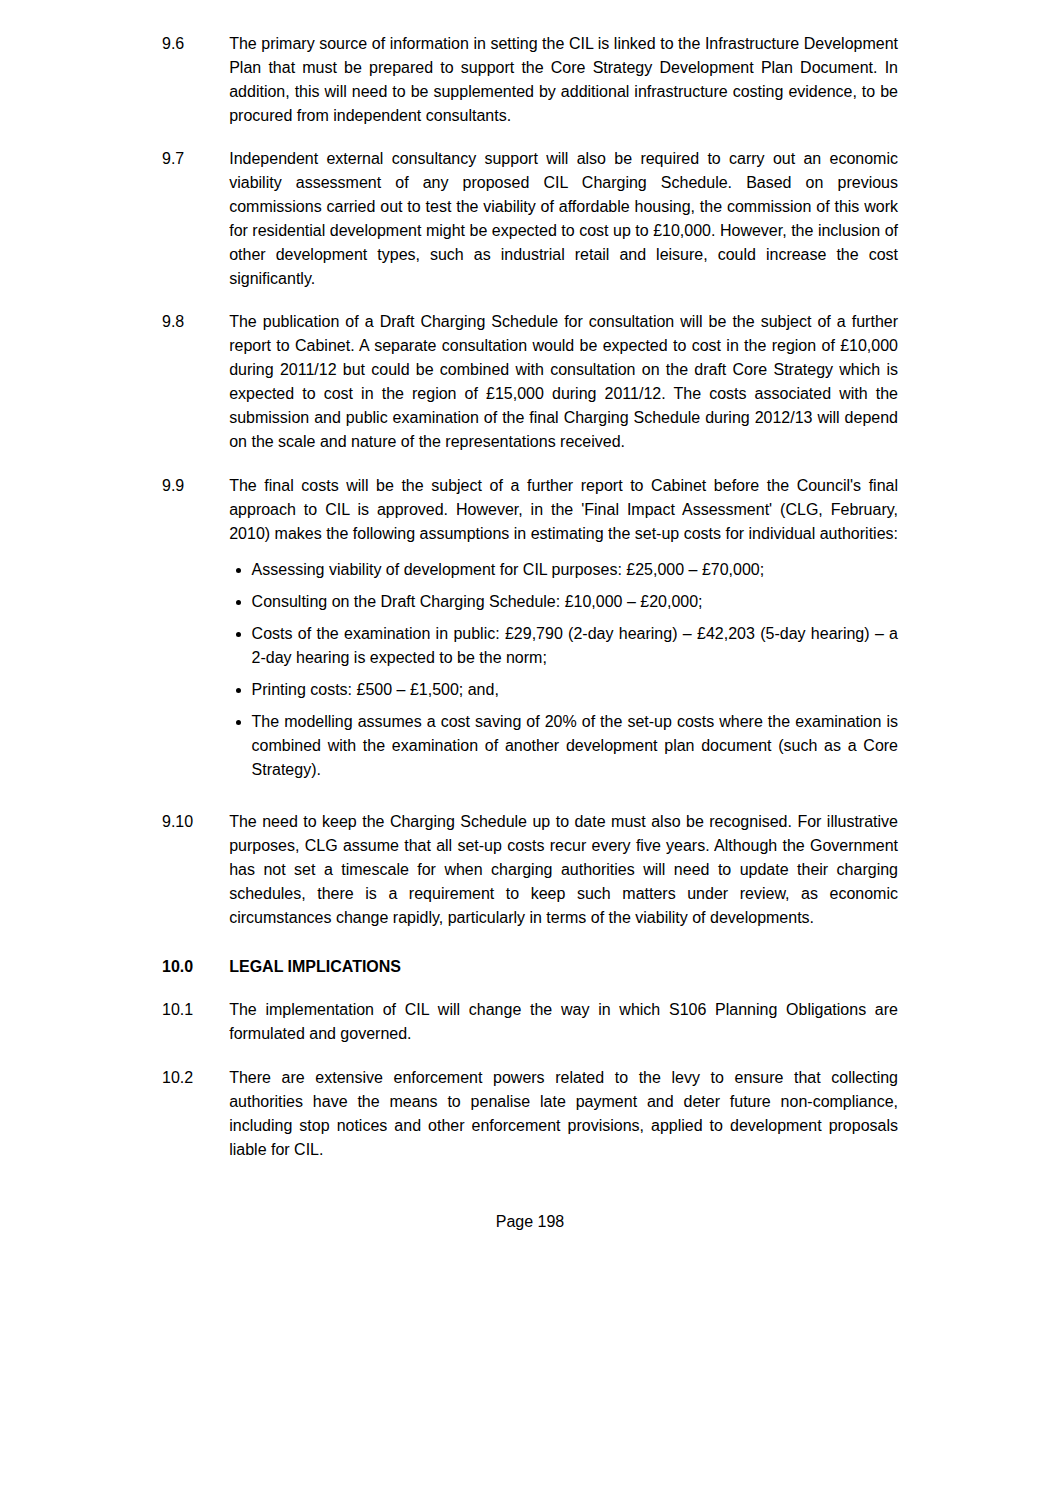9.6
The primary source of information in setting the CIL is linked to the Infrastructure Development Plan that must be prepared to support the Core Strategy Development Plan Document. In addition, this will need to be supplemented by additional infrastructure costing evidence, to be procured from independent consultants.
9.7
Independent external consultancy support will also be required to carry out an economic viability assessment of any proposed CIL Charging Schedule. Based on previous commissions carried out to test the viability of affordable housing, the commission of this work for residential development might be expected to cost up to £10,000. However, the inclusion of other development types, such as industrial retail and leisure, could increase the cost significantly.
9.8
The publication of a Draft Charging Schedule for consultation will be the subject of a further report to Cabinet. A separate consultation would be expected to cost in the region of £10,000 during 2011/12 but could be combined with consultation on the draft Core Strategy which is expected to cost in the region of £15,000 during 2011/12. The costs associated with the submission and public examination of the final Charging Schedule during 2012/13 will depend on the scale and nature of the representations received.
9.9
The final costs will be the subject of a further report to Cabinet before the Council's final approach to CIL is approved. However, in the 'Final Impact Assessment' (CLG, February, 2010) makes the following assumptions in estimating the set-up costs for individual authorities:
Assessing viability of development for CIL purposes: £25,000 – £70,000;
Consulting on the Draft Charging Schedule: £10,000 – £20,000;
Costs of the examination in public: £29,790 (2-day hearing) – £42,203 (5-day hearing) – a 2-day hearing is expected to be the norm;
Printing costs: £500 – £1,500; and,
The modelling assumes a cost saving of 20% of the set-up costs where the examination is combined with the examination of another development plan document (such as a Core Strategy).
9.10
The need to keep the Charging Schedule up to date must also be recognised. For illustrative purposes, CLG assume that all set-up costs recur every five years. Although the Government has not set a timescale for when charging authorities will need to update their charging schedules, there is a requirement to keep such matters under review, as economic circumstances change rapidly, particularly in terms of the viability of developments.
10.0 LEGAL IMPLICATIONS
10.1
The implementation of CIL will change the way in which S106 Planning Obligations are formulated and governed.
10.2
There are extensive enforcement powers related to the levy to ensure that collecting authorities have the means to penalise late payment and deter future non-compliance, including stop notices and other enforcement provisions, applied to development proposals liable for CIL.
Page 198